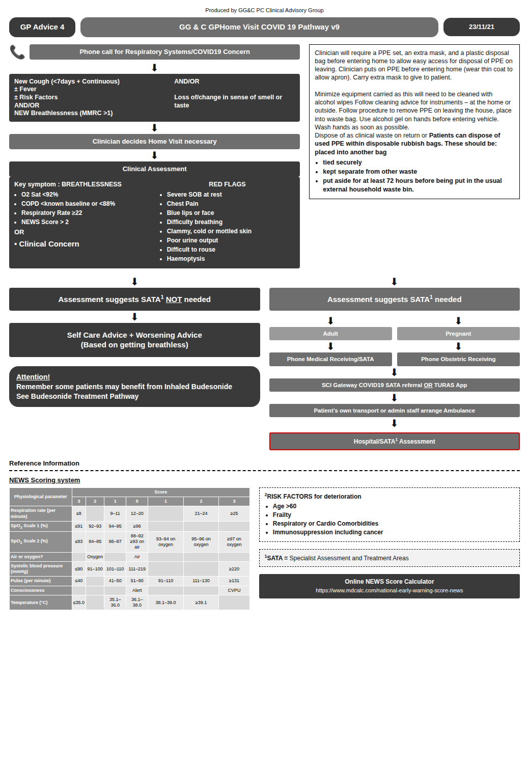Produced by GG&C PC Clinical Advisory Group
GP Advice 4
GG & C GPHome Visit COVID 19 Pathway v9
23/11/21
📞
Phone call for Respiratory Systems/COVID19 Concern
⬇
New Cough (<7days + Continuous)
± Fever
± Risk Factors
AND/OR
NEW Breathlessness (MMRC >1)
AND/OR
Loss of/change in sense of smell or taste
⬇
Clinician decides Home Visit necessary
⬇
Clinical Assessment
Key symptom : BREATHLESSNESS
O2 Sat <92%
COPD <known baseline or <88%
Respiratory Rate ≥22
NEWS Score > 2
OR
• Clinical Concern
RED FLAGS
Severe SOB at rest
Chest Pain
Blue lips or face
Difficulty breathing
Clammy, cold or mottled skin
Poor urine output
Difficult to rouse
Haemoptysis
Clinician will require a PPE set, an extra mask, and a plastic disposal bag before entering home to allow easy access for disposal of PPE on leaving. Clinician puts on PPE before entering home (wear thin coat to allow apron). Carry extra mask to give to patient.
Minimize equipment carried as this will need to be cleaned with alcohol wipes Follow cleaning advice for instruments – at the home or outside. Follow procedure to remove PPE on leaving the house, place into waste bag. Use alcohol gel on hands before entering vehicle. Wash hands as soon as possible.
Dispose of as clinical waste on return or Patients can dispose of used PPE within disposable rubbish bags. These should be: placed into another bag
tied securely
kept separate from other waste
put aside for at least 72 hours before being put in the usual external household waste bin.
⬇
Assessment suggests SATA1 NOT needed
⬇
Self Care Advice + Worsening Advice
(Based on getting breathless)
Attention!
Remember some patients may benefit from Inhaled Budesonide
See Budesonide Treatment Pathway
⬇
Assessment suggests SATA1 needed
⬇
Adult
⬇
Phone Medical Receiving/SATA
⬇
Pregnant
⬇
Phone Obstetric Receiving
⬇
SCI Gateway COVID19 SATA referral OR TURAS App
⬇
Patient’s own transport or admin staff arrange Ambulance
⬇
Hospital/SATA1 Assessment
Reference Information
NEWS Scoring system
| Physiological parameter | Score |
| --- | --- |
| 3 | 2 | 1 | 0 | 1 | 2 | 3 |
| Respiration rate (per minute) | ≤8 | | 9–11 | 12–20 | | 21–24 | ≥25 |
| SpO 2 Scale 1 (%) | ≤91 | 92–93 | 94–95 | ≥96 | | | |
| SpO 2 Scale 2 (%) | ≤83 | 84–85 | 86–87 | 88–92 ≥93 on air | 93–94 on oxygen | 95–96 on oxygen | ≥97 on oxygen |
| Air or oxygen? | | Oxygen | | Air | | | |
| Systolic blood pressure (mmHg) | ≤90 | 91–100 | 101–110 | 111–219 | | | ≥220 |
| Pulse (per minute) | ≤40 | | 41–50 | 51–90 | 91–110 | 111–130 | ≥131 |
| Consciousness | | | | Alert | | | CVPU |
| Temperature (°C) | ≤35.0 | | 35.1–36.0 | 36.1–38.0 | 38.1–39.0 | ≥39.1 | |
2RISK FACTORS for deterioration
Age >60
Frailty
Respiratory or Cardio Comorbidities
Immunosuppression including cancer
1SATA = Specialist Assessment and Treatment Areas
Online NEWS Score Calculator
https://www.mdcalc.com/national-early-warning-score-news